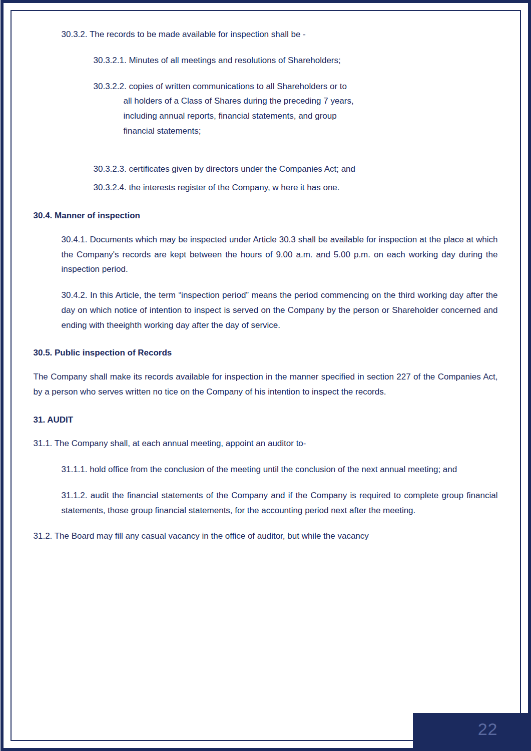30.3.2. The records to be made available for inspection shall be -
30.3.2.1. Minutes of all meetings and resolutions of Shareholders;
30.3.2.2. copies of written communications to all Shareholders or to all holders of a Class of Shares during the preceding 7 years, including annual reports, financial statements, and group financial statements;
30.3.2.3. certificates given by directors under the Companies Act; and
30.3.2.4. the interests register of the Company, w here it has one.
30.4. Manner of inspection
30.4.1. Documents which may be inspected under Article 30.3 shall be available for inspection at the place at which the Company's records are kept between the hours of 9.00 a.m. and 5.00 p.m. on each working day during the inspection period.
30.4.2. In this Article, the term “inspection period” means the period commencing on the third working day after the day on which notice of intention to inspect is served on the Company by the person or Shareholder concerned and ending with theeighth working day after the day of service.
30.5. Public inspection of Records
The Company shall make its records available for inspection in the manner specified in section 227 of the Companies Act, by a person who serves written no tice on the Company of his intention to inspect the records.
31. AUDIT
31.1. The Company shall, at each annual meeting, appoint an auditor to-
31.1.1. hold office from the conclusion of the meeting until the conclusion of the next annual meeting; and
31.1.2. audit the financial statements of the Company and if the Company is required to complete group financial statements, those group financial statements, for the accounting period next after the meeting.
31.2. The Board may fill any casual vacancy in the office of auditor, but while the vacancy
22